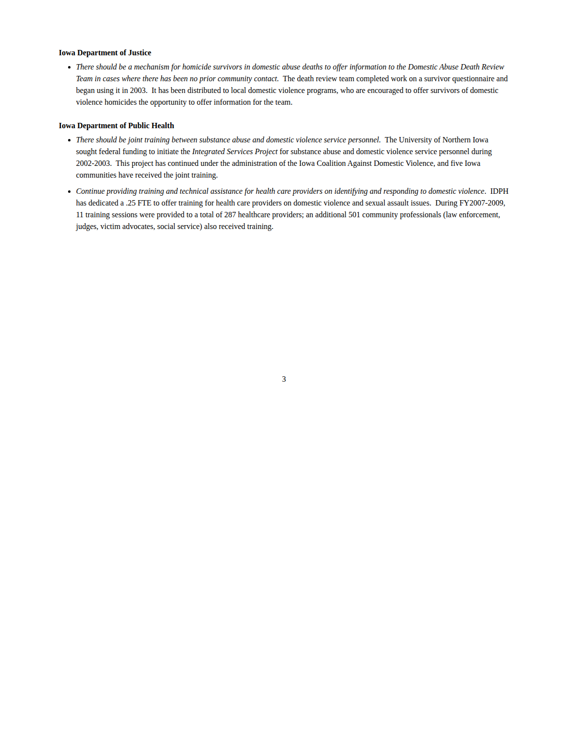Iowa Department of Justice
There should be a mechanism for homicide survivors in domestic abuse deaths to offer information to the Domestic Abuse Death Review Team in cases where there has been no prior community contact. The death review team completed work on a survivor questionnaire and began using it in 2003. It has been distributed to local domestic violence programs, who are encouraged to offer survivors of domestic violence homicides the opportunity to offer information for the team.
Iowa Department of Public Health
There should be joint training between substance abuse and domestic violence service personnel. The University of Northern Iowa sought federal funding to initiate the Integrated Services Project for substance abuse and domestic violence service personnel during 2002-2003. This project has continued under the administration of the Iowa Coalition Against Domestic Violence, and five Iowa communities have received the joint training.
Continue providing training and technical assistance for health care providers on identifying and responding to domestic violence. IDPH has dedicated a .25 FTE to offer training for health care providers on domestic violence and sexual assault issues. During FY2007-2009, 11 training sessions were provided to a total of 287 healthcare providers; an additional 501 community professionals (law enforcement, judges, victim advocates, social service) also received training.
3